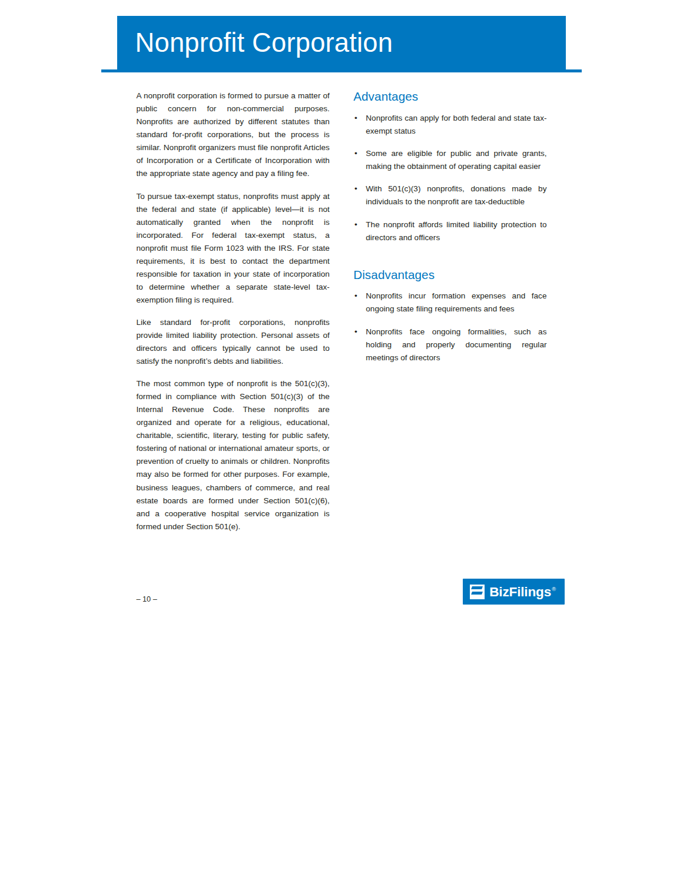Nonprofit Corporation
A nonprofit corporation is formed to pursue a matter of public concern for non-commercial purposes. Nonprofits are authorized by different statutes than standard for-profit corporations, but the process is similar. Nonprofit organizers must file nonprofit Articles of Incorporation or a Certificate of Incorporation with the appropriate state agency and pay a filing fee.
To pursue tax-exempt status, nonprofits must apply at the federal and state (if applicable) level—it is not automatically granted when the nonprofit is incorporated. For federal tax-exempt status, a nonprofit must file Form 1023 with the IRS. For state requirements, it is best to contact the department responsible for taxation in your state of incorporation to determine whether a separate state-level tax-exemption filing is required.
Like standard for-profit corporations, nonprofits provide limited liability protection. Personal assets of directors and officers typically cannot be used to satisfy the nonprofit’s debts and liabilities.
The most common type of nonprofit is the 501(c)(3), formed in compliance with Section 501(c)(3) of the Internal Revenue Code. These nonprofits are organized and operate for a religious, educational, charitable, scientific, literary, testing for public safety, fostering of national or international amateur sports, or prevention of cruelty to animals or children. Nonprofits may also be formed for other purposes. For example, business leagues, chambers of commerce, and real estate boards are formed under Section 501(c)(6), and a cooperative hospital service organization is formed under Section 501(e).
Advantages
Nonprofits can apply for both federal and state tax-exempt status
Some are eligible for public and private grants, making the obtainment of operating capital easier
With 501(c)(3) nonprofits, donations made by individuals to the nonprofit are tax-deductible
The nonprofit affords limited liability protection to directors and officers
Disadvantages
Nonprofits incur formation expenses and face ongoing state filing requirements and fees
Nonprofits face ongoing formalities, such as holding and properly documenting regular meetings of directors
– 10 –
BizFilings®